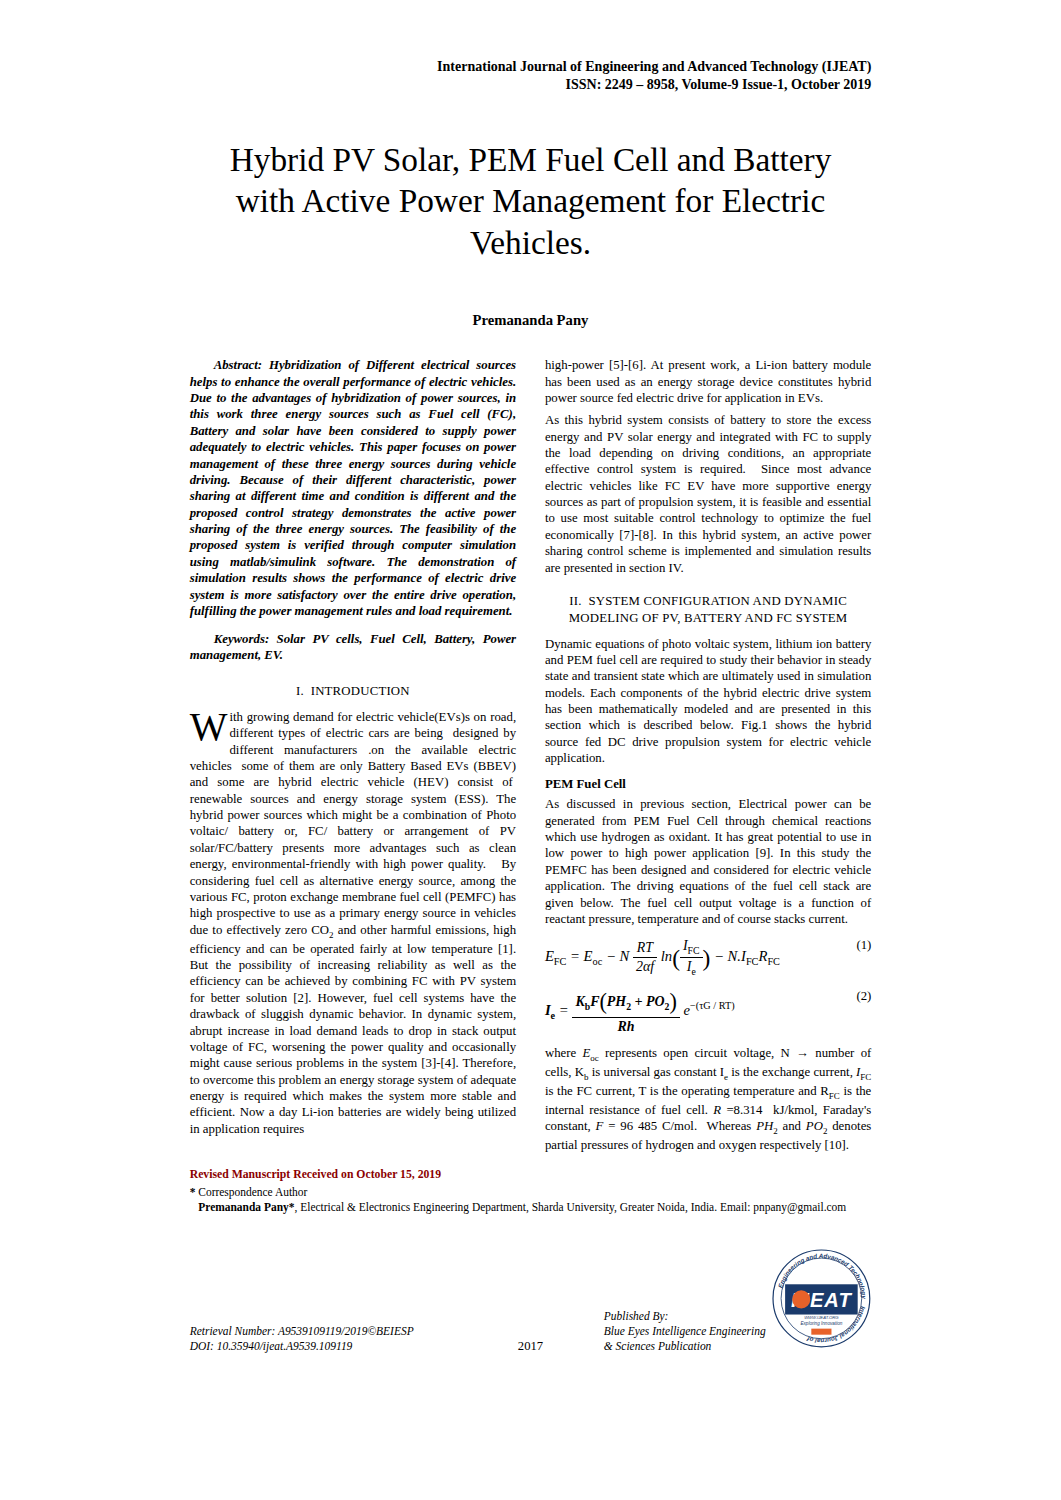International Journal of Engineering and Advanced Technology (IJEAT)
ISSN: 2249 – 8958, Volume-9 Issue-1, October 2019
Hybrid PV Solar, PEM Fuel Cell and Battery with Active Power Management for Electric Vehicles.
Premananda Pany
Abstract: Hybridization of Different electrical sources helps to enhance the overall performance of electric vehicles. Due to the advantages of hybridization of power sources, in this work three energy sources such as Fuel cell (FC), Battery and solar have been considered to supply power adequately to electric vehicles. This paper focuses on power management of these three energy sources during vehicle driving. Because of their different characteristic, power sharing at different time and condition is different and the proposed control strategy demonstrates the active power sharing of the three energy sources. The feasibility of the proposed system is verified through computer simulation using matlab/simulink software. The demonstration of simulation results shows the performance of electric drive system is more satisfactory over the entire drive operation, fulfilling the power management rules and load requirement.
Keywords: Solar PV cells, Fuel Cell, Battery, Power management, EV.
I. Introduction
With growing demand for electric vehicle(EVs)s on road, different types of electric cars are being designed by different manufacturers .on the available electric vehicles some of them are only Battery Based EVs (BBEV) and some are hybrid electric vehicle (HEV) consist of renewable sources and energy storage system (ESS). The hybrid power sources which might be a combination of Photo voltaic/ battery or, FC/ battery or arrangement of PV solar/FC/battery presents more advantages such as clean energy, environmental-friendly with high power quality. By considering fuel cell as alternative energy source, among the various FC, proton exchange membrane fuel cell (PEMFC) has high prospective to use as a primary energy source in vehicles due to effectively zero CO2 and other harmful emissions, high efficiency and can be operated fairly at low temperature [1]. But the possibility of increasing reliability as well as the efficiency can be achieved by combining FC with PV system for better solution [2]. However, fuel cell systems have the drawback of sluggish dynamic behavior. In dynamic system, abrupt increase in load demand leads to drop in stack output voltage of FC, worsening the power quality and occasionally might cause serious problems in the system [3]-[4]. Therefore, to overcome this problem an energy storage system of adequate energy is required which makes the system more stable and efficient. Now a day Li-ion batteries are widely being utilized in application requires
high-power [5]-[6]. At present work, a Li-ion battery module has been used as an energy storage device constitutes hybrid power source fed electric drive for application in EVs.
As this hybrid system consists of battery to store the excess energy and PV solar energy and integrated with FC to supply the load depending on driving conditions, an appropriate effective control system is required. Since most advance electric vehicles like FC EV have more supportive energy sources as part of propulsion system, it is feasible and essential to use most suitable control technology to optimize the fuel economically [7]-[8]. In this hybrid system, an active power sharing control scheme is implemented and simulation results are presented in section IV.
II. System Configuration and Dynamic Modeling of PV, Battery and FC System
Dynamic equations of photo voltaic system, lithium ion battery and PEM fuel cell are required to study their behavior in steady state and transient state which are ultimately used in simulation models. Each components of the hybrid electric drive system has been mathematically modeled and are presented in this section which is described below. Fig.1 shows the hybrid source fed DC drive propulsion system for electric vehicle application.
PEM Fuel Cell
As discussed in previous section, Electrical power can be generated from PEM Fuel Cell through chemical reactions which use hydrogen as oxidant. It has great potential to use in low power to high power application [9]. In this study the PEMFC has been designed and considered for electric vehicle application. The driving equations of the fuel cell stack are given below. The fuel cell output voltage is a function of reactant pressure, temperature and of course stacks current.
(1) EFC = Eoc − N RT 2αf ln(IFC Ie) − N.IFCRFC
(2) Ie = KbF(PH2 + PO2) Rh e−(τG / RT)
where Eoc represents open circuit voltage, N → number of cells, Kb is universal gas constant Ie is the exchange current, IFC is the FC current, T is the operating temperature and RFC is the internal resistance of fuel cell. R =8.314 kJ/kmol, Faraday's constant, F = 96 485 C/mol. Whereas PH2 and PO2 denotes partial pressures of hydrogen and oxygen respectively [10].
Revised Manuscript Received on October 15, 2019
* Correspondence Author
Premananda Pany*, Electrical & Electronics Engineering Department, Sharda University, Greater Noida, India. Email: pnpany@gmail.com
Retrieval Number: A9539109119/2019©BEIESP
DOI: 10.35940/ijeat.A9539.109119
2017
Published By:
Blue Eyes Intelligence Engineering
& Sciences Publication
Engineering and Advanced Technology International Journal of IJEAT WWW.IJEAT.ORG Exploring Innovation